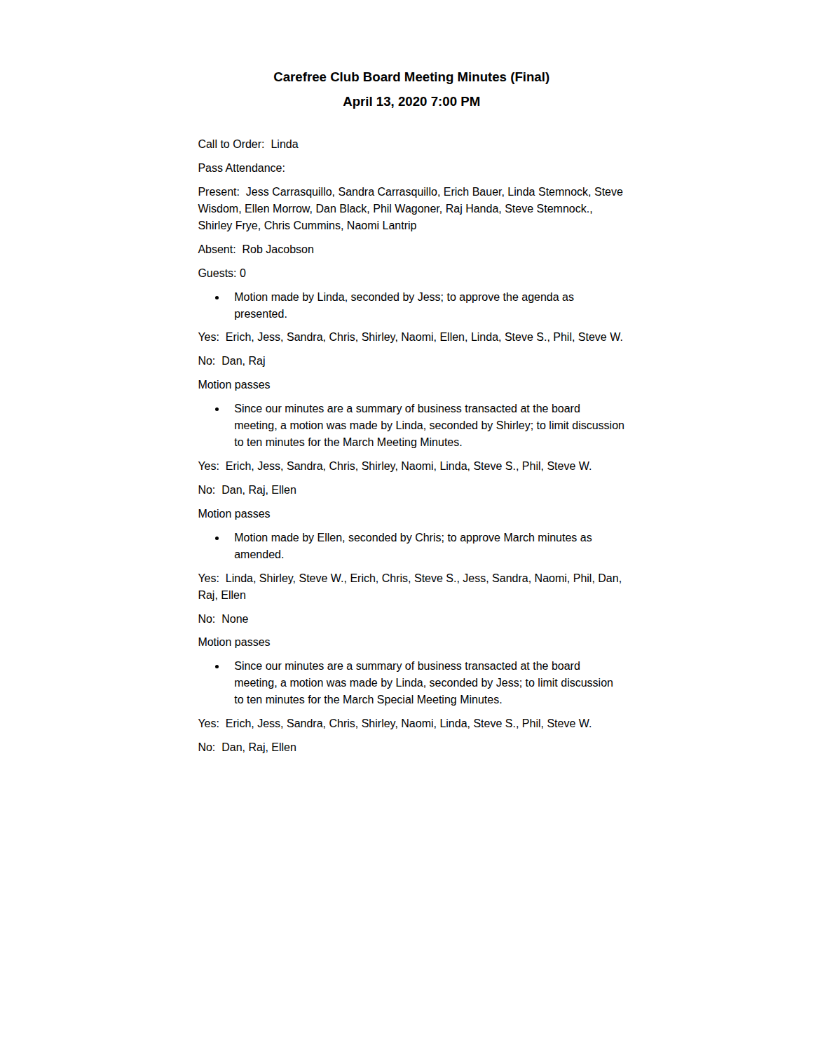Carefree Club Board Meeting Minutes (Final)
April 13, 2020 7:00 PM
Call to Order: Linda
Pass Attendance:
Present: Jess Carrasquillo, Sandra Carrasquillo, Erich Bauer, Linda Stemnock, Steve Wisdom, Ellen Morrow, Dan Black, Phil Wagoner, Raj Handa, Steve Stemnock., Shirley Frye, Chris Cummins, Naomi Lantrip
Absent: Rob Jacobson
Guests: 0
Motion made by Linda, seconded by Jess; to approve the agenda as presented.
Yes: Erich, Jess, Sandra, Chris, Shirley, Naomi, Ellen, Linda, Steve S., Phil, Steve W.
No: Dan, Raj
Motion passes
Since our minutes are a summary of business transacted at the board meeting, a motion was made by Linda, seconded by Shirley; to limit discussion to ten minutes for the March Meeting Minutes.
Yes: Erich, Jess, Sandra, Chris, Shirley, Naomi, Linda, Steve S., Phil, Steve W.
No: Dan, Raj, Ellen
Motion passes
Motion made by Ellen, seconded by Chris; to approve March minutes as amended.
Yes: Linda, Shirley, Steve W., Erich, Chris, Steve S., Jess, Sandra, Naomi, Phil, Dan, Raj, Ellen
No: None
Motion passes
Since our minutes are a summary of business transacted at the board meeting, a motion was made by Linda, seconded by Jess; to limit discussion to ten minutes for the March Special Meeting Minutes.
Yes: Erich, Jess, Sandra, Chris, Shirley, Naomi, Linda, Steve S., Phil, Steve W.
No: Dan, Raj, Ellen